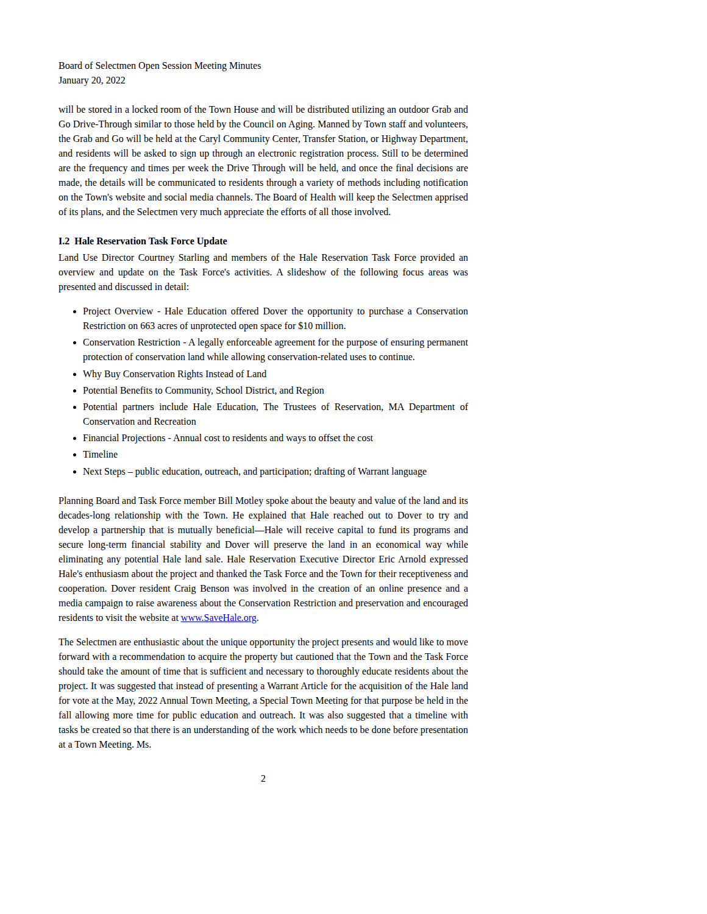Board of Selectmen Open Session Meeting Minutes
January 20, 2022
will be stored in a locked room of the Town House and will be distributed utilizing an outdoor Grab and Go Drive-Through similar to those held by the Council on Aging. Manned by Town staff and volunteers, the Grab and Go will be held at the Caryl Community Center, Transfer Station, or Highway Department, and residents will be asked to sign up through an electronic registration process. Still to be determined are the frequency and times per week the Drive Through will be held, and once the final decisions are made, the details will be communicated to residents through a variety of methods including notification on the Town's website and social media channels. The Board of Health will keep the Selectmen apprised of its plans, and the Selectmen very much appreciate the efforts of all those involved.
I.2 Hale Reservation Task Force Update
Land Use Director Courtney Starling and members of the Hale Reservation Task Force provided an overview and update on the Task Force's activities. A slideshow of the following focus areas was presented and discussed in detail:
Project Overview - Hale Education offered Dover the opportunity to purchase a Conservation Restriction on 663 acres of unprotected open space for $10 million.
Conservation Restriction - A legally enforceable agreement for the purpose of ensuring permanent protection of conservation land while allowing conservation-related uses to continue.
Why Buy Conservation Rights Instead of Land
Potential Benefits to Community, School District, and Region
Potential partners include Hale Education, The Trustees of Reservation, MA Department of Conservation and Recreation
Financial Projections - Annual cost to residents and ways to offset the cost
Timeline
Next Steps – public education, outreach, and participation; drafting of Warrant language
Planning Board and Task Force member Bill Motley spoke about the beauty and value of the land and its decades-long relationship with the Town. He explained that Hale reached out to Dover to try and develop a partnership that is mutually beneficial—Hale will receive capital to fund its programs and secure long-term financial stability and Dover will preserve the land in an economical way while eliminating any potential Hale land sale. Hale Reservation Executive Director Eric Arnold expressed Hale's enthusiasm about the project and thanked the Task Force and the Town for their receptiveness and cooperation. Dover resident Craig Benson was involved in the creation of an online presence and a media campaign to raise awareness about the Conservation Restriction and preservation and encouraged residents to visit the website at www.SaveHale.org.
The Selectmen are enthusiastic about the unique opportunity the project presents and would like to move forward with a recommendation to acquire the property but cautioned that the Town and the Task Force should take the amount of time that is sufficient and necessary to thoroughly educate residents about the project. It was suggested that instead of presenting a Warrant Article for the acquisition of the Hale land for vote at the May, 2022 Annual Town Meeting, a Special Town Meeting for that purpose be held in the fall allowing more time for public education and outreach. It was also suggested that a timeline with tasks be created so that there is an understanding of the work which needs to be done before presentation at a Town Meeting. Ms.
2